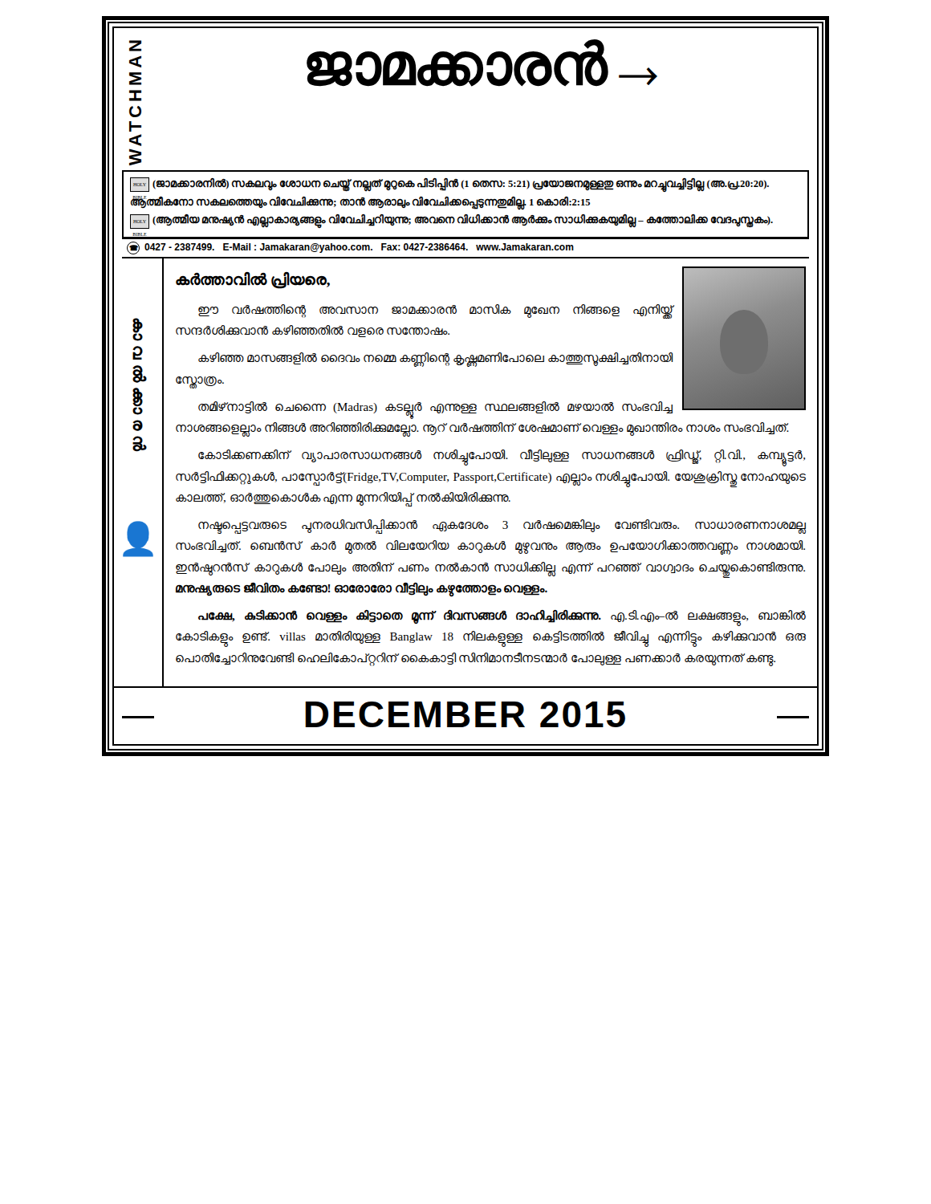WATCHMAN
ജാമക്കാരൻ ⟶
HOLY BIBLE(ജാമക്കാരനിൽ) സകലവും ശോധന ചെയ്ത് നല്ലത് മുറുകെ പിടിപ്പിൻ (1 തെസ: 5:21) പ്രയോജനമുള്ളതു ഒന്നും മറച്ചുവച്ചിട്ടില്ല (അ.പ്ര.20:20).
ആത്മീകനോ സകലത്തെയും വിവേചിക്കുന്നു; താൻ ആരാലും വിവേചിക്കപ്പെടുന്നതുമില്ല. 1 കൊരി:2:15
HOLY BIBLE(ആത്മീയ മനുഷ്യൻ എല്ലാകാര്യങ്ങളും വിവേചിച്ചറിയുന്നു; അവനെ വിധിക്കാൻ ആർക്കും സാധിക്കുകയുമില്ല – കത്തോലിക്ക വേദപുസ്തകം).
☎0427 - 2387499. E-Mail : Jamakaran@yahoo.com. Fax: 0427-2386464. www.Jamakaran.com
കാവൽക്കാരൻ
👤
കർത്താവിൽ പ്രിയരെ,
ഈ വർഷത്തിന്റെ അവസാന ജാമക്കാരൻ മാസിക മുഖേന നിങ്ങളെ എനിയ്ക്ക് സന്ദർശിക്കുവാൻ കഴിഞ്ഞതിൽ വളരെ സന്തോഷം.
കഴിഞ്ഞ മാസങ്ങളിൽ ദൈവം നമ്മെ കണ്ണിന്റെ കൃഷ്ണമണിപോലെ കാത്തുസൂക്ഷിച്ചതിനായി സ്തോത്രം.
തമിഴ്‌നാട്ടിൽ ചെന്നൈ (Madras) കടല്ലൂർ എന്നുള്ള സ്ഥലങ്ങളിൽ മഴയാൽ സംഭവിച്ച നാശങ്ങളെല്ലാം നിങ്ങൾ അറിഞ്ഞിരിക്കുമല്ലോ. നൂറ് വർഷത്തിന് ശേഷമാണ് വെള്ളം മുഖാന്തിരം നാശം സംഭവിച്ചത്.
കോടിക്കണക്കിന് വ്യാപാരസാധനങ്ങൾ നശിച്ചുപോയി. വീട്ടിലുള്ള സാധനങ്ങൾ ഫ്രിഡ്ജ്, റ്റി.വി., കമ്പ്യൂട്ടർ, സർട്ടിഫിക്കറ്റുകൾ, പാസ്പോർട്ട്(Fridge,TV,Computer, Passport,Certificate) എല്ലാം നശിച്ചുപോയി. യേശുക്രിസ്തു നോഹയുടെ കാലത്ത്, ഓർത്തുകൊൾക എന്ന മുന്നറിയിപ്പ് നൽകിയിരിക്കുന്നു.
നഷ്ടപ്പെട്ടവരുടെ പുനരധിവസിപ്പിക്കാൻ ഏകദേശം 3 വർഷമെങ്കിലും വേണ്ടിവരും. സാധാരണനാശമല്ല സംഭവിച്ചത്. ബെൻസ് കാർ മുതൽ വിലയേറിയ കാറുകൾ മുഴുവനും ആരും ഉപയോഗിക്കാത്തവണ്ണം നാശമായി. ഇൻഷുറൻസ് കാറുകൾ പോലും അതിന് പണം നൽകാൻ സാധിക്കില്ല എന്ന് പറഞ്ഞ് വാഗ്വാദം ചെയ്തുകൊണ്ടിരുന്നു. മനുഷ്യരുടെ ജീവിതം കണ്ടോ! ഓരോരോ വീട്ടിലും കഴുത്തോളം വെള്ളം.
പക്ഷേ, കുടിക്കാൻ വെള്ളം കിട്ടാതെ മൂന്ന് ദിവസങ്ങൾ ദാഹിച്ചിരിക്കുന്നു. എ.ടി.എം–ൽ ലക്ഷങ്ങളും, ബാങ്കിൽ കോടികളും ഉണ്ട്. villas മാതിരിയുള്ള Banglaw 18 നിലകളുള്ള കെട്ടിടത്തിൽ ജീവിച്ചു എന്നിട്ടും കഴിക്കുവാൻ ഒരു പൊതിച്ചോറിനുവേണ്ടി ഹെലികോപ്റ്ററിന് കൈകാട്ടി സിനിമാനടീനടന്മാർ പോലുള്ള പണക്കാർ കരയുന്നത് കണ്ടു.
DECEMBER 2015